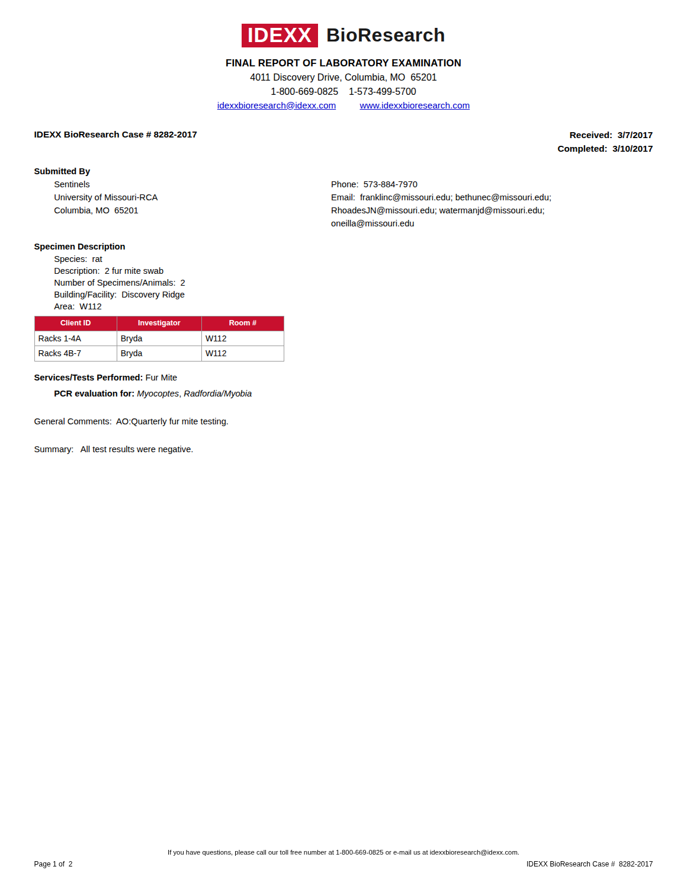IDEXX BioResearch
FINAL REPORT OF LABORATORY EXAMINATION
4011 Discovery Drive, Columbia, MO 65201
1-800-669-0825 1-573-499-5700
idexxbioresearch@idexx.com www.idexxbioresearch.com
IDEXX BioResearch Case # 8282-2017
Received: 3/7/2017
Completed: 3/10/2017
Submitted By
Sentinels
University of Missouri-RCA
Columbia, MO 65201
Phone: 573-884-7970
Email: franklinc@missouri.edu; bethunec@missouri.edu;
RhoadesJN@missouri.edu; watermanjd@missouri.edu;
oneilla@missouri.edu
Specimen Description
Species: rat
Description: 2 fur mite swab
Number of Specimens/Animals: 2
Building/Facility: Discovery Ridge
Area: W112
| Client ID | Investigator | Room # |
| --- | --- | --- |
| Racks 1-4A | Bryda | W112 |
| Racks 4B-7 | Bryda | W112 |
Services/Tests Performed: Fur Mite
PCR evaluation for: Myocoptes, Radfordia/Myobia
General Comments: AO:Quarterly fur mite testing.
Summary: All test results were negative.
If you have questions, please call our toll free number at 1-800-669-0825 or e-mail us at idexxbioresearch@idexx.com.
Page 1 of 2 IDEXX BioResearch Case # 8282-2017